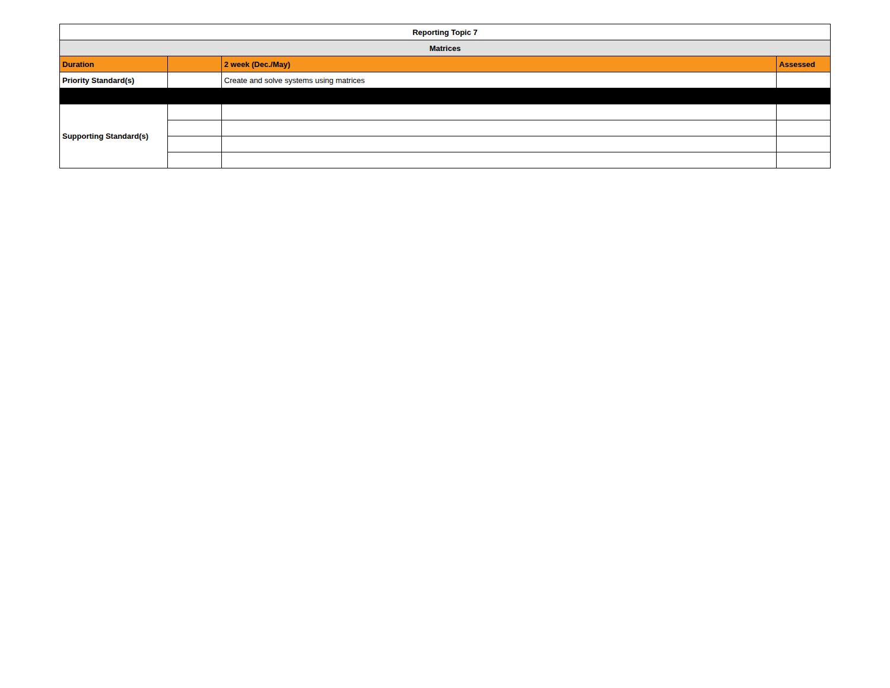| Reporting Topic 7 |
| Matrices |
| Duration | | 2 week (Dec./May) | Assessed |
| Priority Standard(s) | | Create and solve systems using matrices | |
| Supporting Standard(s) | | | |